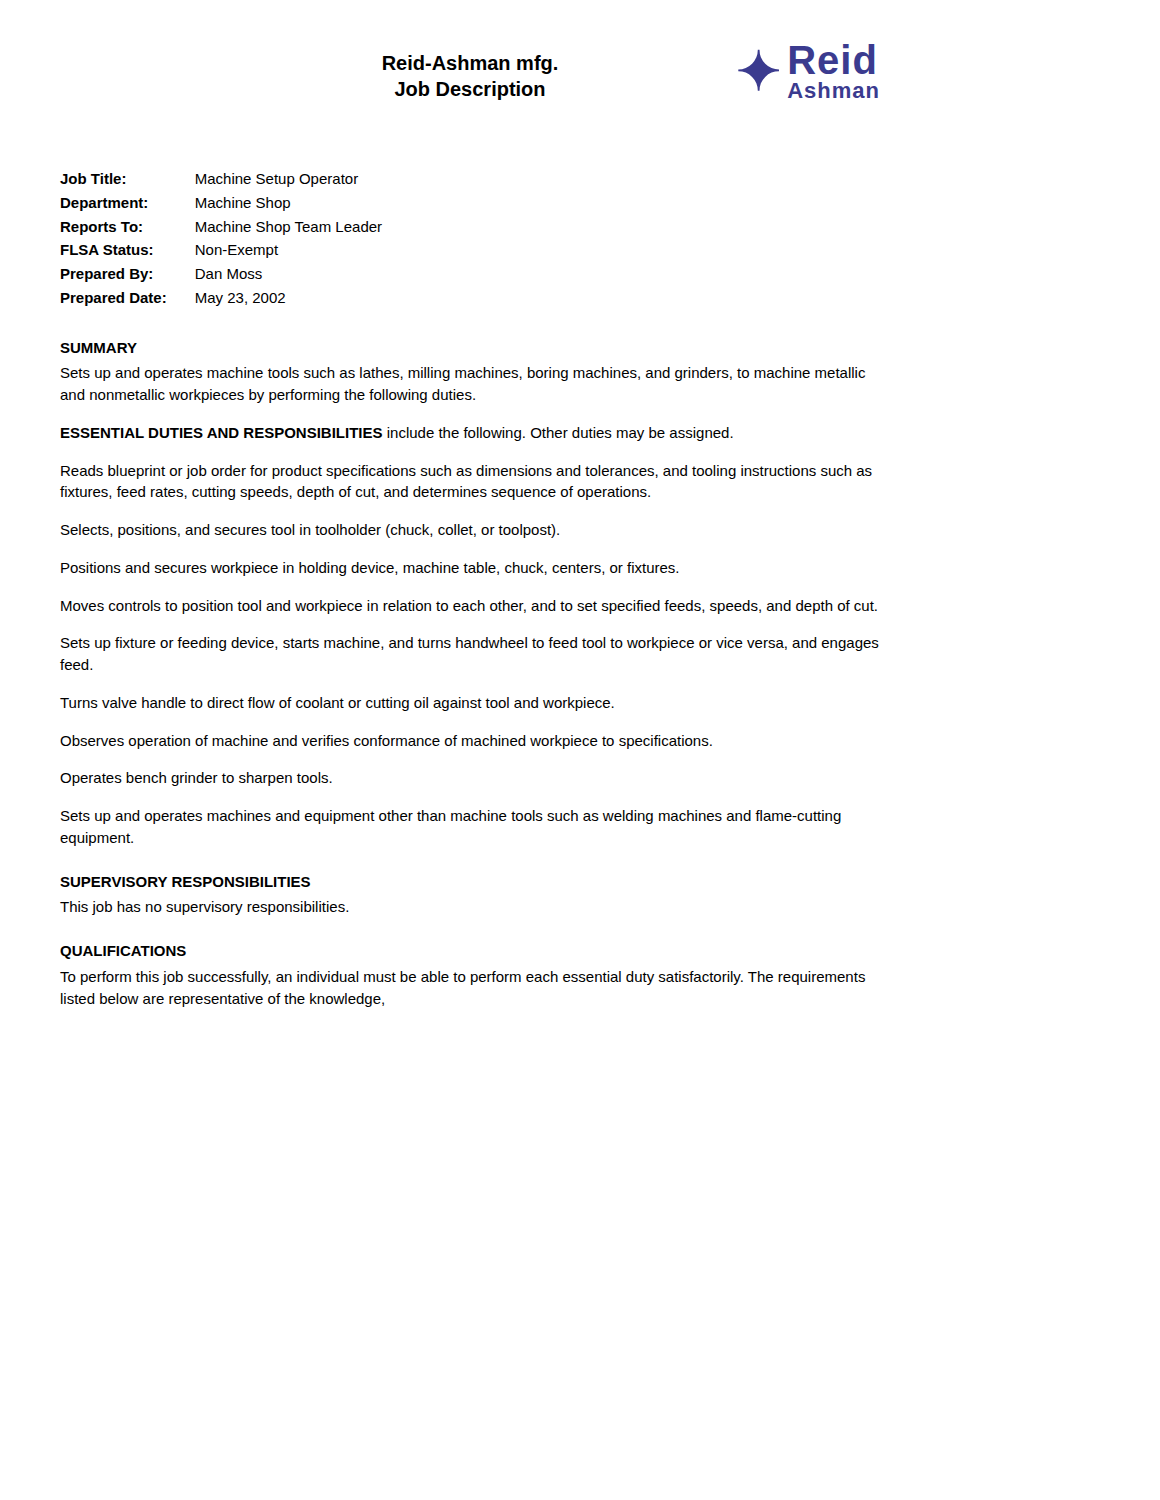Reid-Ashman mfg.
Job Description
✦Reid
Ashman
| Job Title: | Machine Setup Operator |
| Department: | Machine Shop |
| Reports To: | Machine Shop Team Leader |
| FLSA Status: | Non-Exempt |
| Prepared By: | Dan Moss |
| Prepared Date: | May 23, 2002 |
SUMMARY
Sets up and operates machine tools such as lathes, milling machines, boring machines, and grinders, to machine metallic and nonmetallic workpieces by performing the following duties.
ESSENTIAL DUTIES AND RESPONSIBILITIES include the following. Other duties may be assigned.
Reads blueprint or job order for product specifications such as dimensions and tolerances, and tooling instructions such as fixtures, feed rates, cutting speeds, depth of cut, and determines sequence of operations.
Selects, positions, and secures tool in toolholder (chuck, collet, or toolpost).
Positions and secures workpiece in holding device, machine table, chuck, centers, or fixtures.
Moves controls to position tool and workpiece in relation to each other, and to set specified feeds, speeds, and depth of cut.
Sets up fixture or feeding device, starts machine, and turns handwheel to feed tool to workpiece or vice versa, and engages feed.
Turns valve handle to direct flow of coolant or cutting oil against tool and workpiece.
Observes operation of machine and verifies conformance of machined workpiece to specifications.
Operates bench grinder to sharpen tools.
Sets up and operates machines and equipment other than machine tools such as welding machines and flame-cutting equipment.
SUPERVISORY RESPONSIBILITIES
This job has no supervisory responsibilities.
QUALIFICATIONS
To perform this job successfully, an individual must be able to perform each essential duty satisfactorily. The requirements listed below are representative of the knowledge,